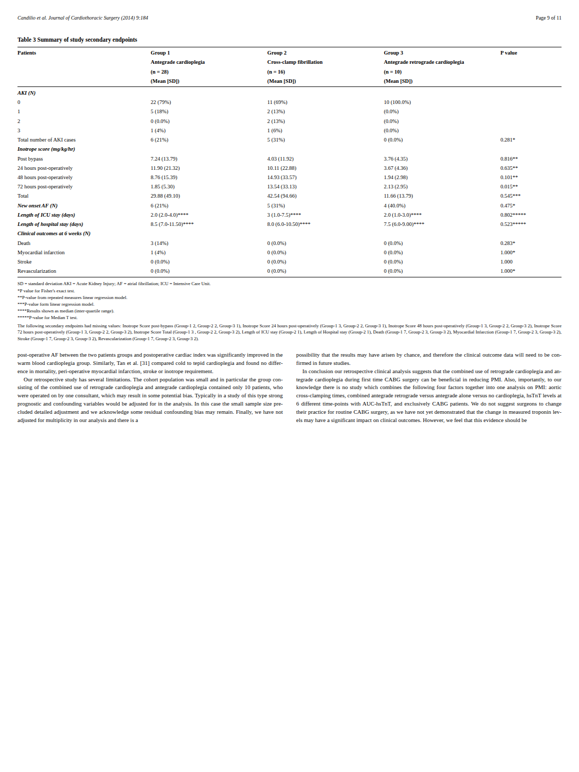Candilio et al. Journal of Cardiothoracic Surgery (2014) 9:184
Page 9 of 11
Table 3 Summary of study secondary endpoints
| Patients | Group 1 | Group 2 | Group 3 | P value |
| --- | --- | --- | --- | --- |
| | Antegrade cardioplegia | Cross-clamp fibrillation | Antegrade retrograde cardioplegia | |
| | (n = 28) | (n = 16) | (n = 10) | |
| | (Mean [SD]) | (Mean [SD]) | (Mean [SD]) | |
| AKI (N) |
| 0 | 22 (79%) | 11 (69%) | 10 (100.0%) | |
| 1 | 5 (18%) | 2 (13%) | (0.0%) | |
| 2 | 0 (0.0%) | 2 (13%) | (0.0%) | |
| 3 | 1 (4%) | 1 (6%) | (0.0%) | |
| Total number of AKI cases | 6 (21%) | 5 (31%) | 0 (0.0%) | 0.281* |
| Inotrope score (mg/kg/hr) |
| Post bypass | 7.24 (13.79) | 4.03 (11.92) | 3.76 (4.35) | 0.816** |
| 24 hours post-operatively | 11.90 (21.32) | 10.11 (22.88) | 3.67 (4.36) | 0.635** |
| 48 hours post-operatively | 8.76 (15.39) | 14.93 (33.57) | 1.94 (2.98) | 0.101** |
| 72 hours post-operatively | 1.85 (5.30) | 13.54 (33.13) | 2.13 (2.95) | 0.015** |
| Total | 29.88 (49.10) | 42.54 (94.66) | 11.66 (13.79) | 0.545*** |
| New onset AF (N) | 6 (21%) | 5 (31%) | 4 (40.0%) | 0.475* |
| Length of ICU stay (days) | 2.0 (2.0-4.0)**** | 3 (1.0-7.5)**** | 2.0 (1.0-3.0)**** | 0.802***** |
| Length of hospital stay (days) | 8.5 (7.0-11.50)**** | 8.0 (6.0-10.50)**** | 7.5 (6.0-9.00)**** | 0.523***** |
| Clinical outcomes at 6 weeks (N) |
| Death | 3 (14%) | 0 (0.0%) | 0 (0.0%) | 0.283* |
| Myocardial infarction | 1 (4%) | 0 (0.0%) | 0 (0.0%) | 1.000* |
| Stroke | 0 (0.0%) | 0 (0.0%) | 0 (0.0%) | 1.000 |
| Revascularization | 0 (0.0%) | 0 (0.0%) | 0 (0.0%) | 1.000* |
SD = standard deviation AKI = Acute Kidney Injury; AF = atrial fibrillation; ICU = Intensive Care Unit.
*P value for Fisher's exact test.
**P-value from repeated measures linear regression model.
***P-value form linear regression model.
****Results shown as median (inter-quartile range).
*****P-value for Median T test.
The following secondary endpoints had missing values: Inotrope Score post-bypass (Group-1 2, Group-2 2, Group-3 1), Inotrope Score 24 hours post-operatively (Group-1 3, Group-2 2, Group-3 1), Inotrope Score 48 hours post-operatively (Group-1 3, Group-2 2, Group-3 2), Inotrope Score 72 hours post-operatively (Group-1 3, Group-2 2, Group-3 2), Inotrope Score Total (Group-1 3 , Group-2 2, Group-3 2), Length of ICU stay (Group-2 1), Length of Hospital stay (Group-2 1), Death (Group-1 7, Group-2 3, Group-3 2), Myocardial Infarction (Group-1 7, Group-2 3, Group-3 2), Stroke (Group-1 7, Group-2 3, Group-3 2), Revascularization (Group-1 7, Group-2 3, Group-3 2).
post-operative AF between the two patients groups and postoperative cardiac index was significantly improved in the warm blood cardioplegia group. Similarly, Tan et al. [31] compared cold to tepid cardioplegia and found no difference in mortality, peri-operative myocardial infarction, stroke or inotrope requirement.
Our retrospective study has several limitations. The cohort population was small and in particular the group consisting of the combined use of retrograde cardioplegia and antegrade cardioplegia contained only 10 patients, who were operated on by one consultant, which may result in some potential bias. Typically in a study of this type strong prognostic and confounding variables would be adjusted for in the analysis. In this case the small sample size precluded detailed adjustment and we acknowledge some residual confounding bias may remain. Finally, we have not adjusted for multiplicity in our analysis and there is a
possibility that the results may have arisen by chance, and therefore the clinical outcome data will need to be confirmed in future studies.
In conclusion our retrospective clinical analysis suggests that the combined use of retrograde cardioplegia and antegrade cardioplegia during first time CABG surgery can be beneficial in reducing PMI. Also, importantly, to our knowledge there is no study which combines the following four factors together into one analysis on PMI: aortic cross-clamping times, combined antegrade retrograde versus antegrade alone versus no cardioplegia, hsTnT levels at 6 different time-points with AUC-hsTnT, and exclusively CABG patients. We do not suggest surgeons to change their practice for routine CABG surgery, as we have not yet demonstrated that the change in measured troponin levels may have a significant impact on clinical outcomes. However, we feel that this evidence should be